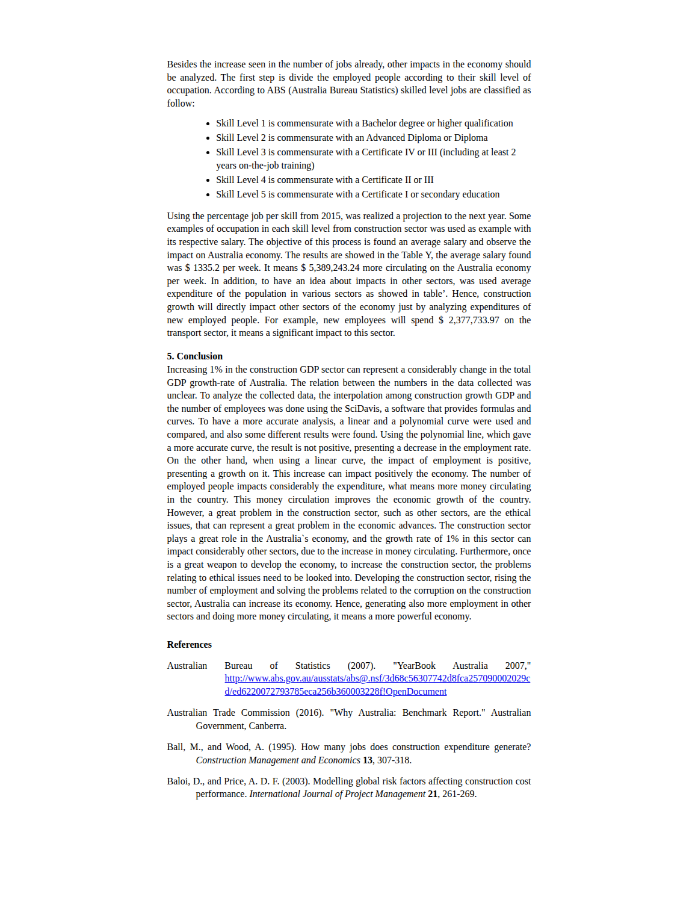Besides the increase seen in the number of jobs already, other impacts in the economy should be analyzed. The first step is divide the employed people according to their skill level of occupation. According to ABS (Australia Bureau Statistics) skilled level jobs are classified as follow:
Skill Level 1 is commensurate with a Bachelor degree or higher qualification
Skill Level 2 is commensurate with an Advanced Diploma or Diploma
Skill Level 3 is commensurate with a Certificate IV or III (including at least 2 years on-the-job training)
Skill Level 4 is commensurate with a Certificate II or III
Skill Level 5 is commensurate with a Certificate I or secondary education
Using the percentage job per skill from 2015, was realized a projection to the next year. Some examples of occupation in each skill level from construction sector was used as example with its respective salary. The objective of this process is found an average salary and observe the impact on Australia economy. The results are showed in the Table Y, the average salary found was $ 1335.2 per week. It means $ 5,389,243.24 more circulating on the Australia economy per week. In addition, to have an idea about impacts in other sectors, was used average expenditure of the population in various sectors as showed in table’. Hence, construction growth will directly impact other sectors of the economy just by analyzing expenditures of new employed people. For example, new employees will spend $ 2,377,733.97 on the transport sector, it means a significant impact to this sector.
5. Conclusion
Increasing 1% in the construction GDP sector can represent a considerably change in the total GDP growth-rate of Australia. The relation between the numbers in the data collected was unclear. To analyze the collected data, the interpolation among construction growth GDP and the number of employees was done using the SciDavis, a software that provides formulas and curves. To have a more accurate analysis, a linear and a polynomial curve were used and compared, and also some different results were found. Using the polynomial line, which gave a more accurate curve, the result is not positive, presenting a decrease in the employment rate. On the other hand, when using a linear curve, the impact of employment is positive, presenting a growth on it. This increase can impact positively the economy. The number of employed people impacts considerably the expenditure, what means more money circulating in the country. This money circulation improves the economic growth of the country. However, a great problem in the construction sector, such as other sectors, are the ethical issues, that can represent a great problem in the economic advances. The construction sector plays a great role in the Australia`s economy, and the growth rate of 1% in this sector can impact considerably other sectors, due to the increase in money circulating. Furthermore, once is a great weapon to develop the economy, to increase the construction sector, the problems relating to ethical issues need to be looked into. Developing the construction sector, rising the number of employment and solving the problems related to the corruption on the construction sector, Australia can increase its economy. Hence, generating also more employment in other sectors and doing more money circulating, it means a more powerful economy.
References
Australian Bureau of Statistics (2007). "YearBook Australia 2007,"http://www.abs.gov.au/ausstats/abs@.nsf/3d68c56307742d8fca257090002029cd/ed6220072793785eca256b360003228f!OpenDocument
Australian Trade Commission (2016). "Why Australia: Benchmark Report." Australian Government, Canberra.
Ball, M., and Wood, A. (1995). How many jobs does construction expenditure generate? Construction Management and Economics 13, 307-318.
Baloi, D., and Price, A. D. F. (2003). Modelling global risk factors affecting construction cost performance. International Journal of Project Management 21, 261-269.